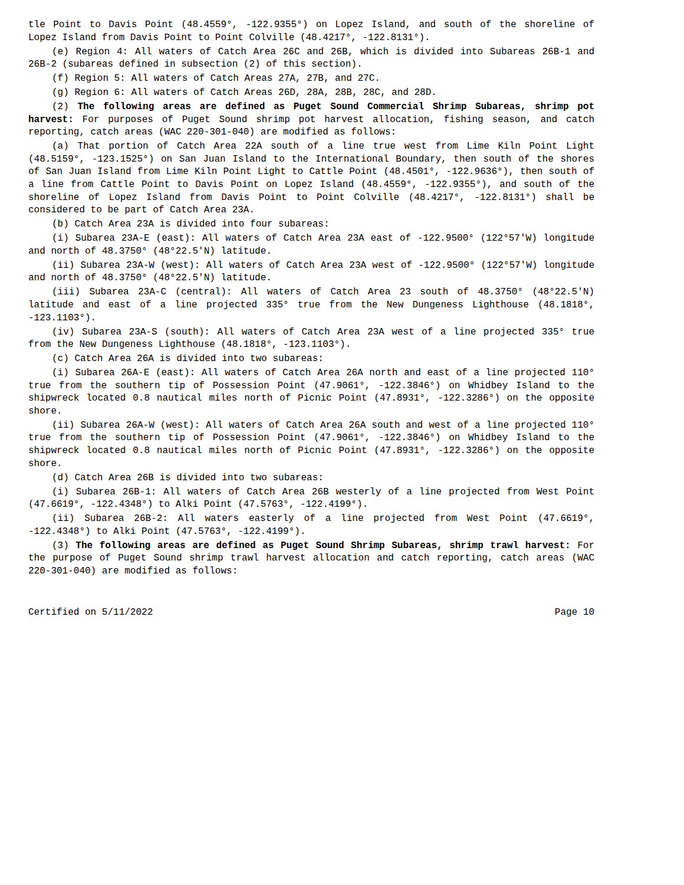tle Point to Davis Point (48.4559°, -122.9355°) on Lopez Island, and south of the shoreline of Lopez Island from Davis Point to Point Colville (48.4217°, -122.8131°).
(e) Region 4: All waters of Catch Area 26C and 26B, which is divided into Subareas 26B-1 and 26B-2 (subareas defined in subsection (2) of this section).
(f) Region 5: All waters of Catch Areas 27A, 27B, and 27C.
(g) Region 6: All waters of Catch Areas 26D, 28A, 28B, 28C, and 28D.
(2) The following areas are defined as Puget Sound Commercial Shrimp Subareas, shrimp pot harvest: For purposes of Puget Sound shrimp pot harvest allocation, fishing season, and catch reporting, catch areas (WAC 220-301-040) are modified as follows:
(a) That portion of Catch Area 22A south of a line true west from Lime Kiln Point Light (48.5159°, -123.1525°) on San Juan Island to the International Boundary, then south of the shores of San Juan Island from Lime Kiln Point Light to Cattle Point (48.4501°, -122.9636°), then south of a line from Cattle Point to Davis Point on Lopez Island (48.4559°, -122.9355°), and south of the shoreline of Lopez Island from Davis Point to Point Colville (48.4217°, -122.8131°) shall be considered to be part of Catch Area 23A.
(b) Catch Area 23A is divided into four subareas:
(i) Subarea 23A-E (east): All waters of Catch Area 23A east of -122.9500° (122°57'W) longitude and north of 48.3750° (48°22.5'N) latitude.
(ii) Subarea 23A-W (west): All waters of Catch Area 23A west of -122.9500° (122°57'W) longitude and north of 48.3750° (48°22.5'N) latitude.
(iii) Subarea 23A-C (central): All waters of Catch Area 23 south of 48.3750° (48°22.5'N) latitude and east of a line projected 335° true from the New Dungeness Lighthouse (48.1818°, -123.1103°).
(iv) Subarea 23A-S (south): All waters of Catch Area 23A west of a line projected 335° true from the New Dungeness Lighthouse (48.1818°, -123.1103°).
(c) Catch Area 26A is divided into two subareas:
(i) Subarea 26A-E (east): All waters of Catch Area 26A north and east of a line projected 110° true from the southern tip of Possession Point (47.9061°, -122.3846°) on Whidbey Island to the shipwreck located 0.8 nautical miles north of Picnic Point (47.8931°, -122.3286°) on the opposite shore.
(ii) Subarea 26A-W (west): All waters of Catch Area 26A south and west of a line projected 110° true from the southern tip of Possession Point (47.9061°, -122.3846°) on Whidbey Island to the shipwreck located 0.8 nautical miles north of Picnic Point (47.8931°, -122.3286°) on the opposite shore.
(d) Catch Area 26B is divided into two subareas:
(i) Subarea 26B-1: All waters of Catch Area 26B westerly of a line projected from West Point (47.6619°, -122.4348°) to Alki Point (47.5763°, -122.4199°).
(ii) Subarea 26B-2: All waters easterly of a line projected from West Point (47.6619°, -122.4348°) to Alki Point (47.5763°, -122.4199°).
(3) The following areas are defined as Puget Sound Shrimp Subareas, shrimp trawl harvest: For the purpose of Puget Sound shrimp trawl harvest allocation and catch reporting, catch areas (WAC 220-301-040) are modified as follows:
Certified on 5/11/2022 Page 10